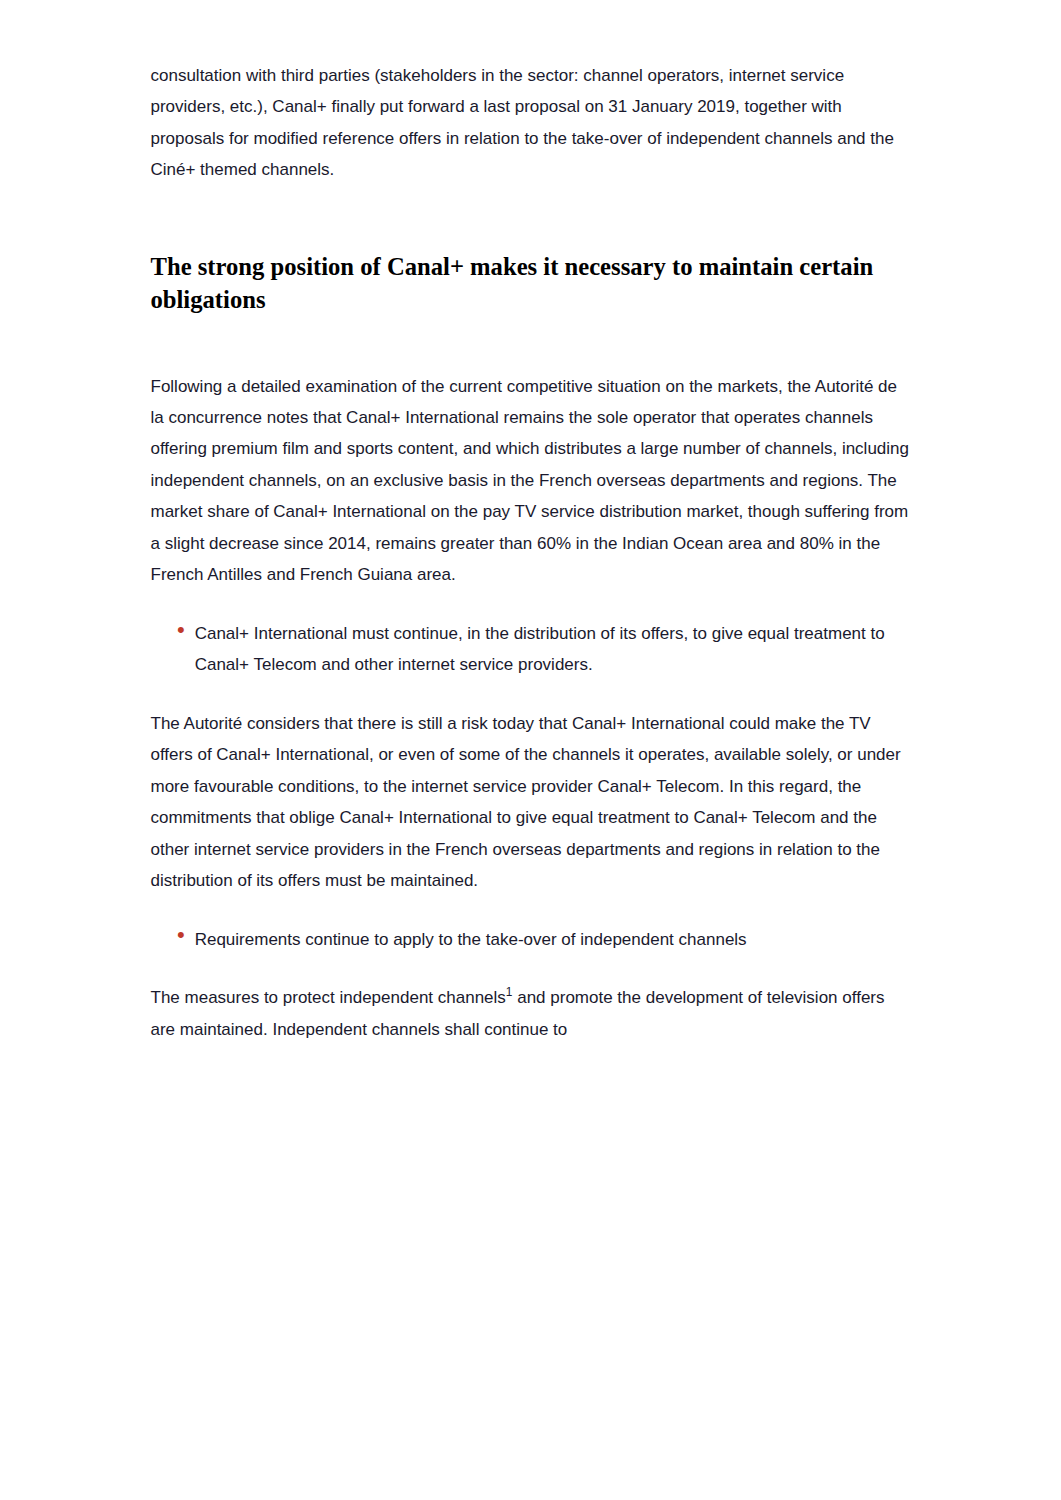consultation with third parties (stakeholders in the sector: channel operators, internet service providers, etc.), Canal+ finally put forward a last proposal on 31 January 2019, together with proposals for modified reference offers in relation to the take-over of independent channels and the Ciné+ themed channels.
The strong position of Canal+ makes it necessary to maintain certain obligations
Following a detailed examination of the current competitive situation on the markets, the Autorité de la concurrence notes that Canal+ International remains the sole operator that operates channels offering premium film and sports content, and which distributes a large number of channels, including independent channels, on an exclusive basis in the French overseas departments and regions. The market share of Canal+ International on the pay TV service distribution market, though suffering from a slight decrease since 2014, remains greater than 60% in the Indian Ocean area and 80% in the French Antilles and French Guiana area.
Canal+ International must continue, in the distribution of its offers, to give equal treatment to Canal+ Telecom and other internet service providers.
The Autorité considers that there is still a risk today that Canal+ International could make the TV offers of Canal+ International, or even of some of the channels it operates, available solely, or under more favourable conditions, to the internet service provider Canal+ Telecom. In this regard, the commitments that oblige Canal+ International to give equal treatment to Canal+ Telecom and the other internet service providers in the French overseas departments and regions in relation to the distribution of its offers must be maintained.
Requirements continue to apply to the take-over of independent channels
The measures to protect independent channels1 and promote the development of television offers are maintained. Independent channels shall continue to